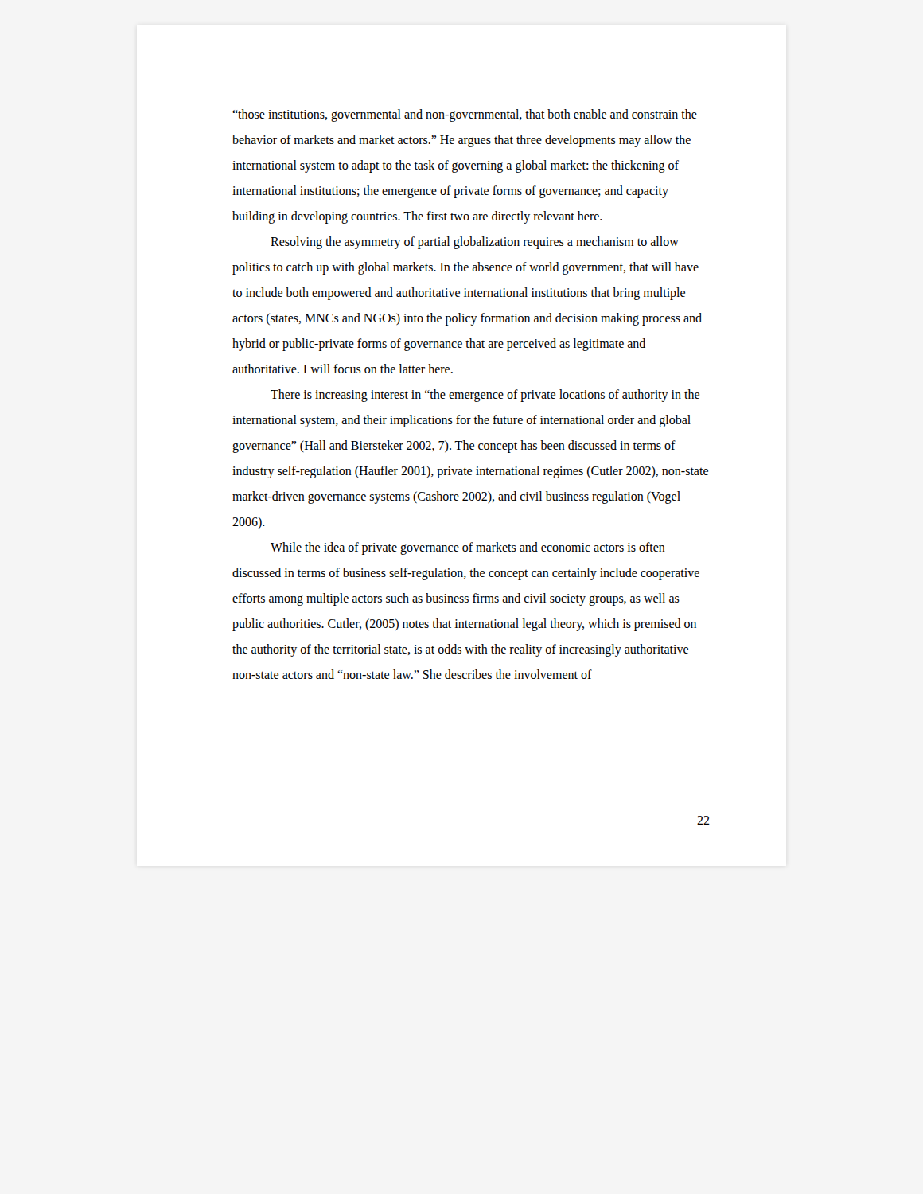“those institutions, governmental and non-governmental, that both enable and constrain the behavior of markets and market actors.” He argues that three developments may allow the international system to adapt to the task of governing a global market: the thickening of international institutions; the emergence of private forms of governance; and capacity building in developing countries. The first two are directly relevant here.
Resolving the asymmetry of partial globalization requires a mechanism to allow politics to catch up with global markets. In the absence of world government, that will have to include both empowered and authoritative international institutions that bring multiple actors (states, MNCs and NGOs) into the policy formation and decision making process and hybrid or public-private forms of governance that are perceived as legitimate and authoritative. I will focus on the latter here.
There is increasing interest in “the emergence of private locations of authority in the international system, and their implications for the future of international order and global governance” (Hall and Biersteker 2002, 7). The concept has been discussed in terms of industry self-regulation (Haufler 2001), private international regimes (Cutler 2002), non-state market-driven governance systems (Cashore 2002), and civil business regulation (Vogel 2006).
While the idea of private governance of markets and economic actors is often discussed in terms of business self-regulation, the concept can certainly include cooperative efforts among multiple actors such as business firms and civil society groups, as well as public authorities. Cutler, (2005) notes that international legal theory, which is premised on the authority of the territorial state, is at odds with the reality of increasingly authoritative non-state actors and “non-state law.” She describes the involvement of
22